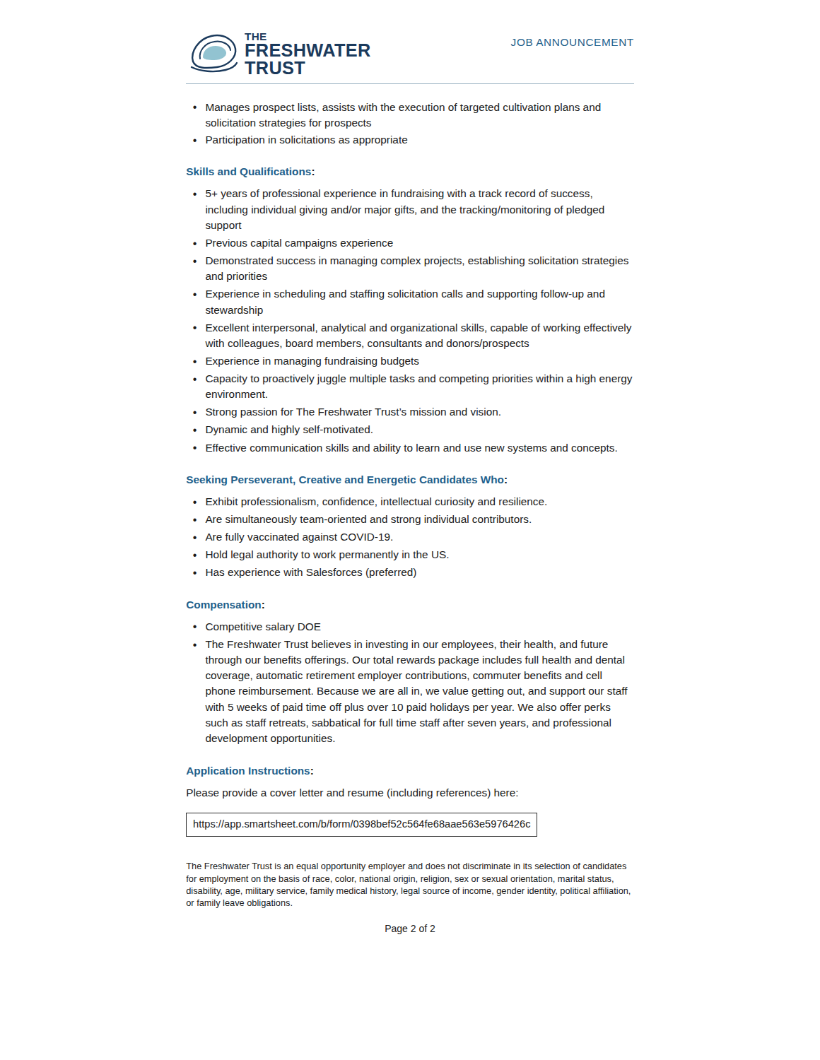The Freshwater Trust
JOB ANNOUNCEMENT
Manages prospect lists, assists with the execution of targeted cultivation plans and solicitation strategies for prospects
Participation in solicitations as appropriate
Skills and Qualifications:
5+ years of professional experience in fundraising with a track record of success, including individual giving and/or major gifts, and the tracking/monitoring of pledged support
Previous capital campaigns experience
Demonstrated success in managing complex projects, establishing solicitation strategies and priorities
Experience in scheduling and staffing solicitation calls and supporting follow-up and stewardship
Excellent interpersonal, analytical and organizational skills, capable of working effectively with colleagues, board members, consultants and donors/prospects
Experience in managing fundraising budgets
Capacity to proactively juggle multiple tasks and competing priorities within a high energy environment.
Strong passion for The Freshwater Trust’s mission and vision.
Dynamic and highly self-motivated.
Effective communication skills and ability to learn and use new systems and concepts.
Seeking Perseverant, Creative and Energetic Candidates Who:
Exhibit professionalism, confidence, intellectual curiosity and resilience.
Are simultaneously team-oriented and strong individual contributors.
Are fully vaccinated against COVID-19.
Hold legal authority to work permanently in the US.
Has experience with Salesforces (preferred)
Compensation:
Competitive salary DOE
The Freshwater Trust believes in investing in our employees, their health, and future through our benefits offerings. Our total rewards package includes full health and dental coverage, automatic retirement employer contributions, commuter benefits and cell phone reimbursement. Because we are all in, we value getting out, and support our staff with 5 weeks of paid time off plus over 10 paid holidays per year. We also offer perks such as staff retreats, sabbatical for full time staff after seven years, and professional development opportunities.
Application Instructions:
Please provide a cover letter and resume (including references) here:
https://app.smartsheet.com/b/form/0398bef52c564fe68aae563e5976426c
The Freshwater Trust is an equal opportunity employer and does not discriminate in its selection of candidates for employment on the basis of race, color, national origin, religion, sex or sexual orientation, marital status, disability, age, military service, family medical history, legal source of income, gender identity, political affiliation, or family leave obligations.
Page 2 of 2